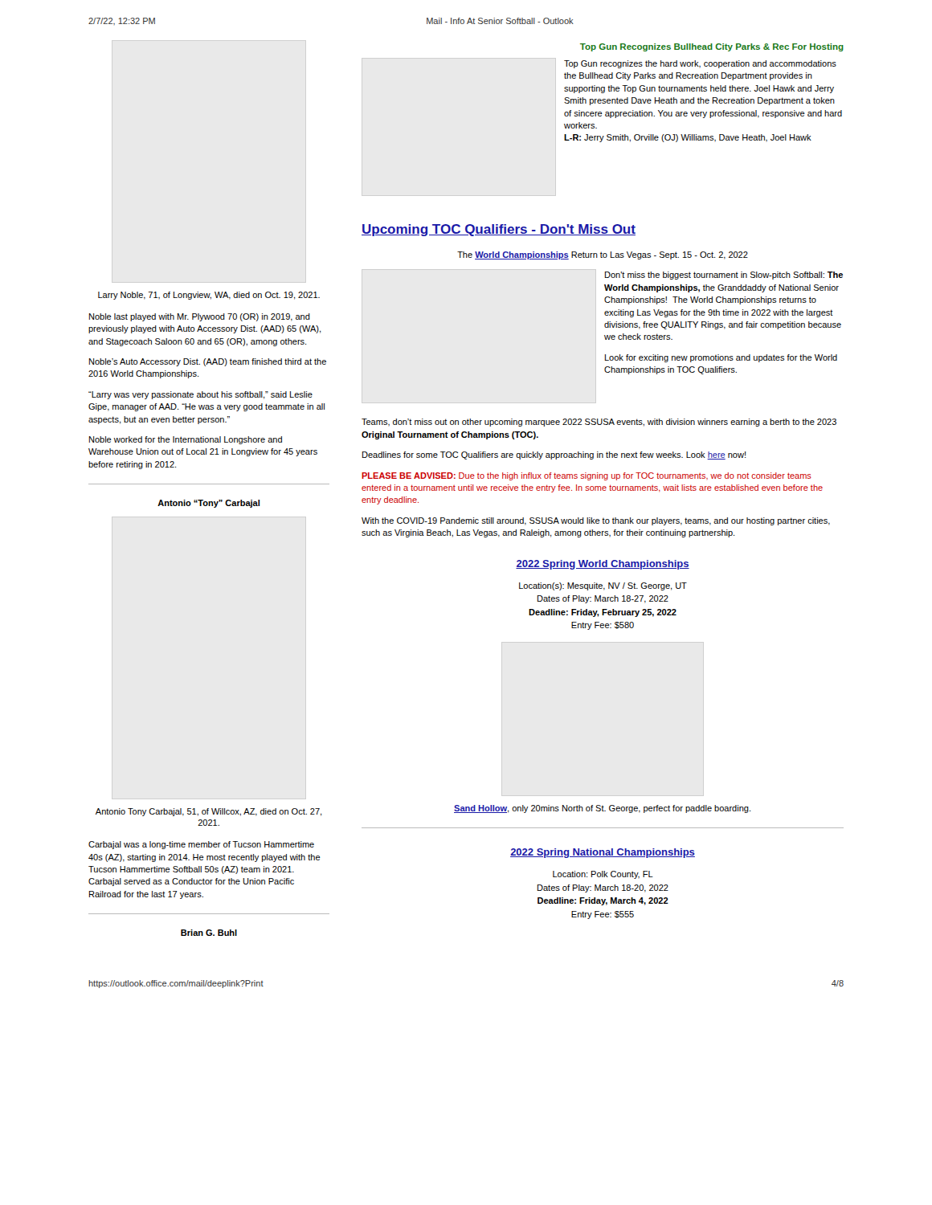2/7/22, 12:32 PM
Mail - Info At Senior Softball - Outlook
Larry Noble, 71, of Longview, WA, died on Oct. 19, 2021.
Noble last played with Mr. Plywood 70 (OR) in 2019, and previously played with Auto Accessory Dist. (AAD) 65 (WA), and Stagecoach Saloon 60 and 65 (OR), among others.
Noble’s Auto Accessory Dist. (AAD) team finished third at the 2016 World Championships.
“Larry was very passionate about his softball,” said Leslie Gipe, manager of AAD. “He was a very good teammate in all aspects, but an even better person.”
Noble worked for the International Longshore and Warehouse Union out of Local 21 in Longview for 45 years before retiring in 2012.
Antonio “Tony” Carbajal
Antonio Tony Carbajal, 51, of Willcox, AZ, died on Oct. 27, 2021.
Carbajal was a long-time member of Tucson Hammertime 40s (AZ), starting in 2014. He most recently played with the Tucson Hammertime Softball 50s (AZ) team in 2021. Carbajal served as a Conductor for the Union Pacific Railroad for the last 17 years.
Brian G. Buhl
Top Gun Recognizes Bullhead City Parks & Rec For Hosting
Top Gun recognizes the hard work, cooperation and accommodations the Bullhead City Parks and Recreation Department provides in supporting the Top Gun tournaments held there. Joel Hawk and Jerry Smith presented Dave Heath and the Recreation Department a token of sincere appreciation. You are very professional, responsive and hard workers.
L-R: Jerry Smith, Orville (OJ) Williams, Dave Heath, Joel Hawk
Upcoming TOC Qualifiers - Don't Miss Out
The World Championships Return to Las Vegas - Sept. 15 - Oct. 2, 2022
Don't miss the biggest tournament in Slow-pitch Softball: The World Championships, the Granddaddy of National Senior Championships! The World Championships returns to exciting Las Vegas for the 9th time in 2022 with the largest divisions, free QUALITY Rings, and fair competition because we check rosters.
Look for exciting new promotions and updates for the World Championships in TOC Qualifiers.
Teams, don’t miss out on other upcoming marquee 2022 SSUSA events, with division winners earning a berth to the 2023 Original Tournament of Champions (TOC).
Deadlines for some TOC Qualifiers are quickly approaching in the next few weeks. Look here now!
PLEASE BE ADVISED: Due to the high influx of teams signing up for TOC tournaments, we do not consider teams entered in a tournament until we receive the entry fee. In some tournaments, wait lists are established even before the entry deadline.
With the COVID-19 Pandemic still around, SSUSA would like to thank our players, teams, and our hosting partner cities, such as Virginia Beach, Las Vegas, and Raleigh, among others, for their continuing partnership.
2022 Spring World Championships
Location(s): Mesquite, NV / St. George, UT
Dates of Play: March 18-27, 2022
Deadline: Friday, February 25, 2022
Entry Fee: $580
Sand Hollow, only 20mins North of St. George, perfect for paddle boarding.
2022 Spring National Championships
Location: Polk County, FL
Dates of Play: March 18-20, 2022
Deadline: Friday, March 4, 2022
Entry Fee: $555
https://outlook.office.com/mail/deeplink?Print
4/8